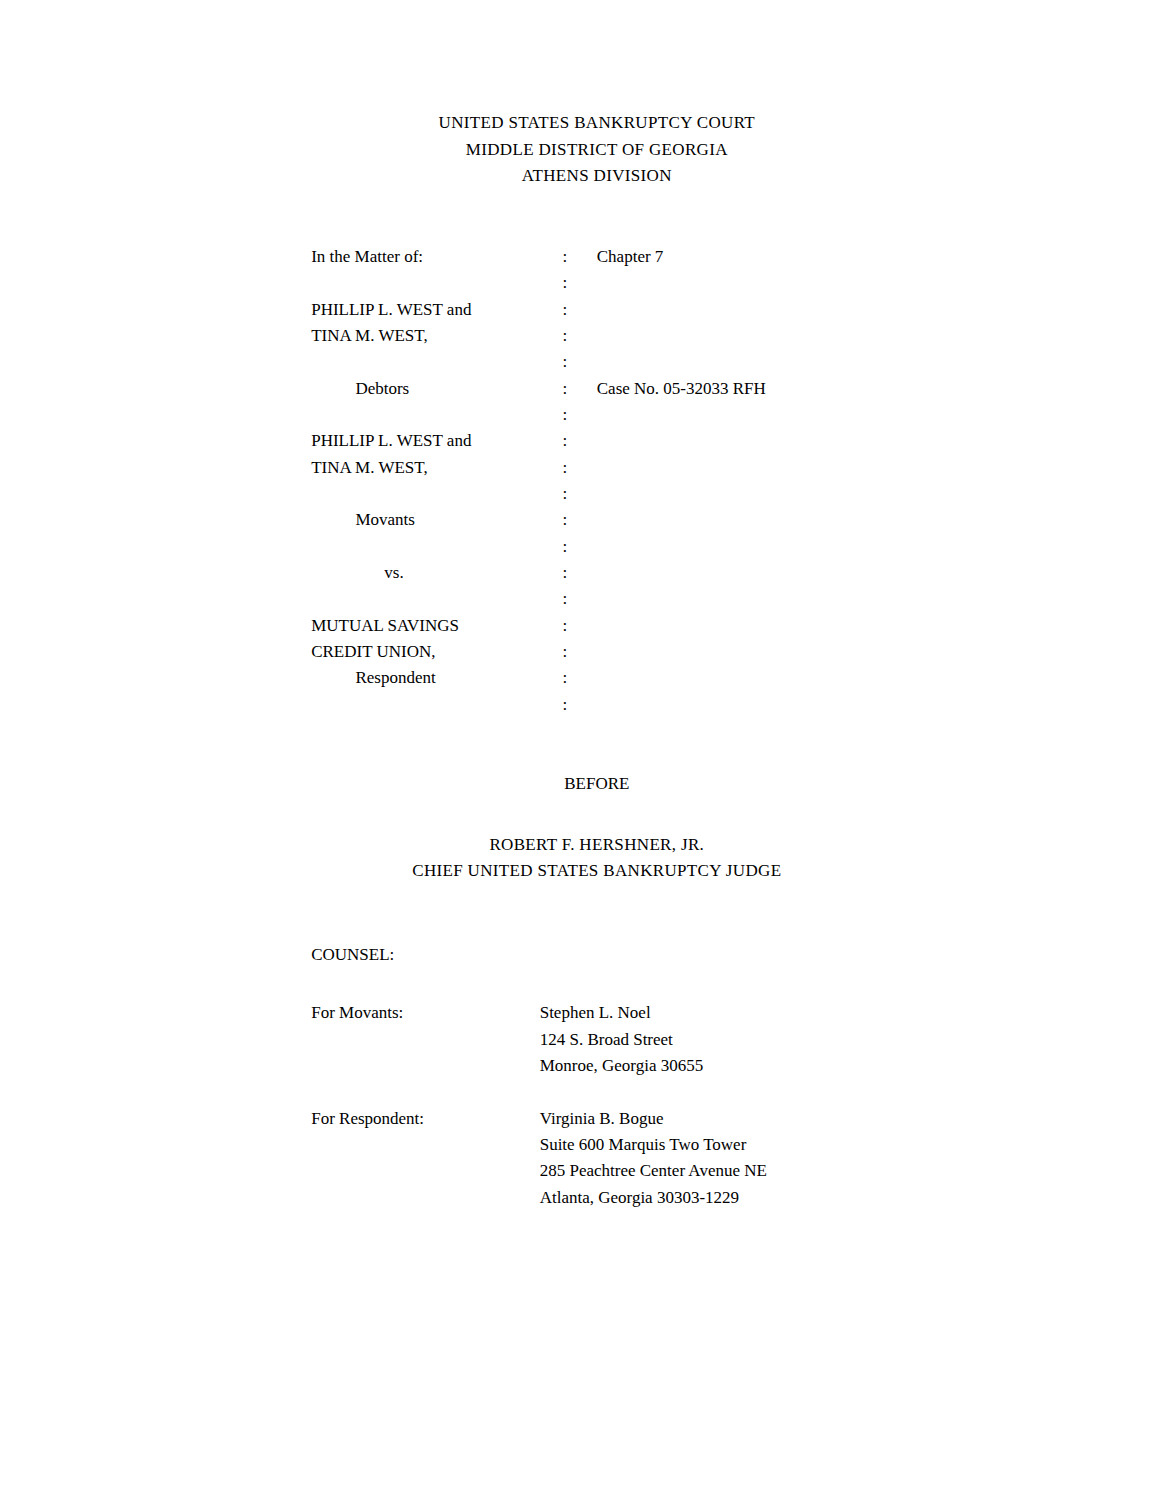UNITED STATES BANKRUPTCY COURT
MIDDLE DISTRICT OF GEORGIA
ATHENS DIVISION
| In the Matter of: | : | Chapter 7 |
| | : | |
| PHILLIP L. WEST and | : | |
| TINA M. WEST, | : | |
| | : | |
| Debtors | : | Case No. 05-32033 RFH |
| | : | |
| PHILLIP L. WEST and | : | |
| TINA M. WEST, | : | |
| | : | |
| Movants | : | |
| | : | |
| vs. | : | |
| | : | |
| MUTUAL SAVINGS | : | |
| CREDIT UNION, | : | |
| Respondent | : | |
| | : | |
BEFORE
ROBERT F. HERSHNER, JR.
CHIEF UNITED STATES BANKRUPTCY JUDGE
COUNSEL:
| For Movants: | Stephen L. Noel 124 S. Broad Street Monroe, Georgia 30655 |
| For Respondent: | Virginia B. Bogue Suite 600 Marquis Two Tower 285 Peachtree Center Avenue NE Atlanta, Georgia 30303-1229 |